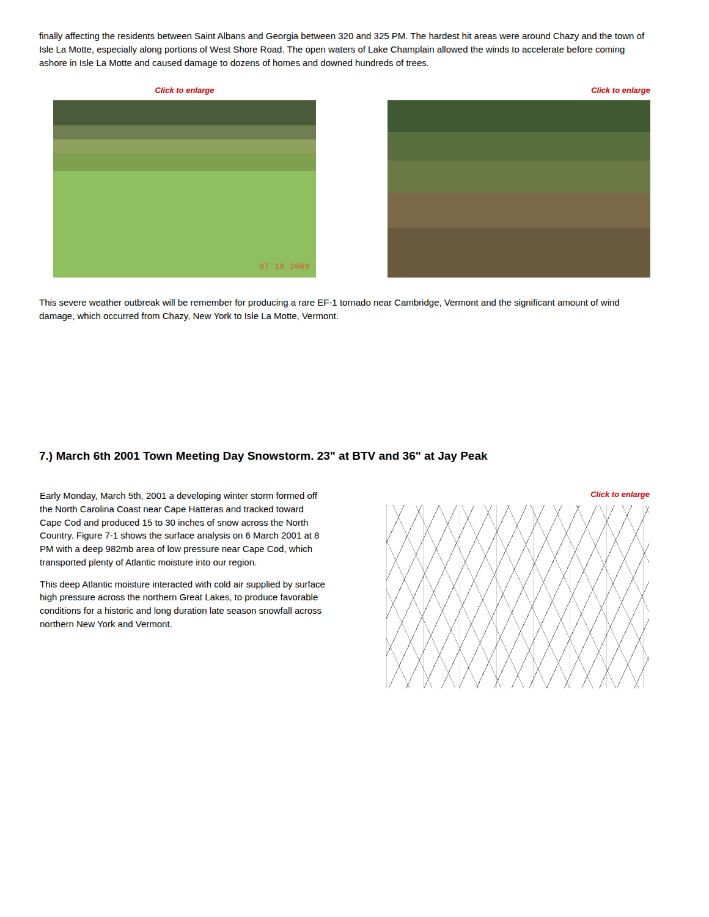finally affecting the residents between Saint Albans and Georgia between 320 and 325 PM. The hardest hit areas were around Chazy and the town of Isle La Motte, especially along portions of West Shore Road. The open waters of Lake Champlain allowed the winds to accelerate before coming ashore in Isle La Motte and caused damage to dozens of homes and downed hundreds of trees.
| Click to enlarge | Click to enlarge |
This severe weather outbreak will be remember for producing a rare EF-1 tornado near Cambridge, Vermont and the significant amount of wind damage, which occurred from Chazy, New York to Isle La Motte, Vermont.
7.) March 6th 2001 Town Meeting Day Snowstorm. 23" at BTV and 36" at Jay Peak
| Early Monday, March 5th, 2001 a developing winter storm formed off the North Carolina Coast near Cape Hatteras and tracked toward Cape Cod and produced 15 to 30 inches of snow across the North Country. Figure 7-1 shows the surface analysis on 6 March 2001 at 8 PM with a deep 982mb area of low pressure near Cape Cod, which transported plenty of Atlantic moisture into our region. This deep Atlantic moisture interacted with cold air supplied by surface high pressure across the northern Great Lakes, to produce favorable conditions for a historic and long duration late season snowfall across northern New York and Vermont. | Click to enlarge |